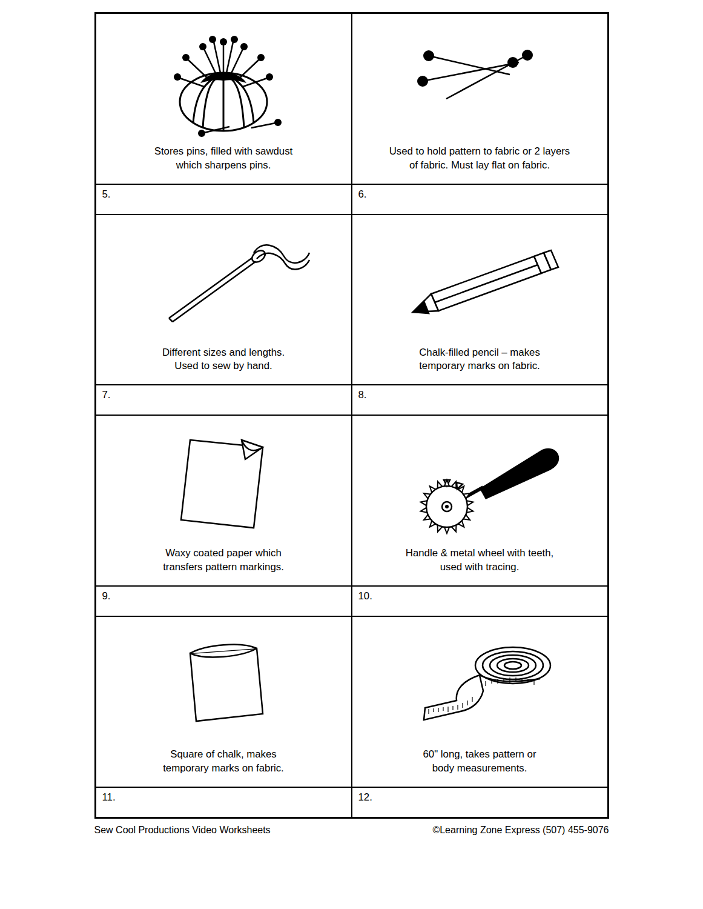| Stores pins, filled with sawdust which sharpens pins. 5. | Used to hold pattern to fabric or 2 layers of fabric. Must lay flat on fabric. 6. |
| Different sizes and lengths. Used to sew by hand. 7. | Chalk-filled pencil – makes temporary marks on fabric. 8. |
| Waxy coated paper which transfers pattern markings. 9. | Handle & metal wheel with teeth, used with tracing. 10. |
| Square of chalk, makes temporary marks on fabric. 11. | 60" long, takes pattern or body measurements. 12. |
Sew Cool Productions Video Worksheets
©Learning Zone Express (507) 455-9076